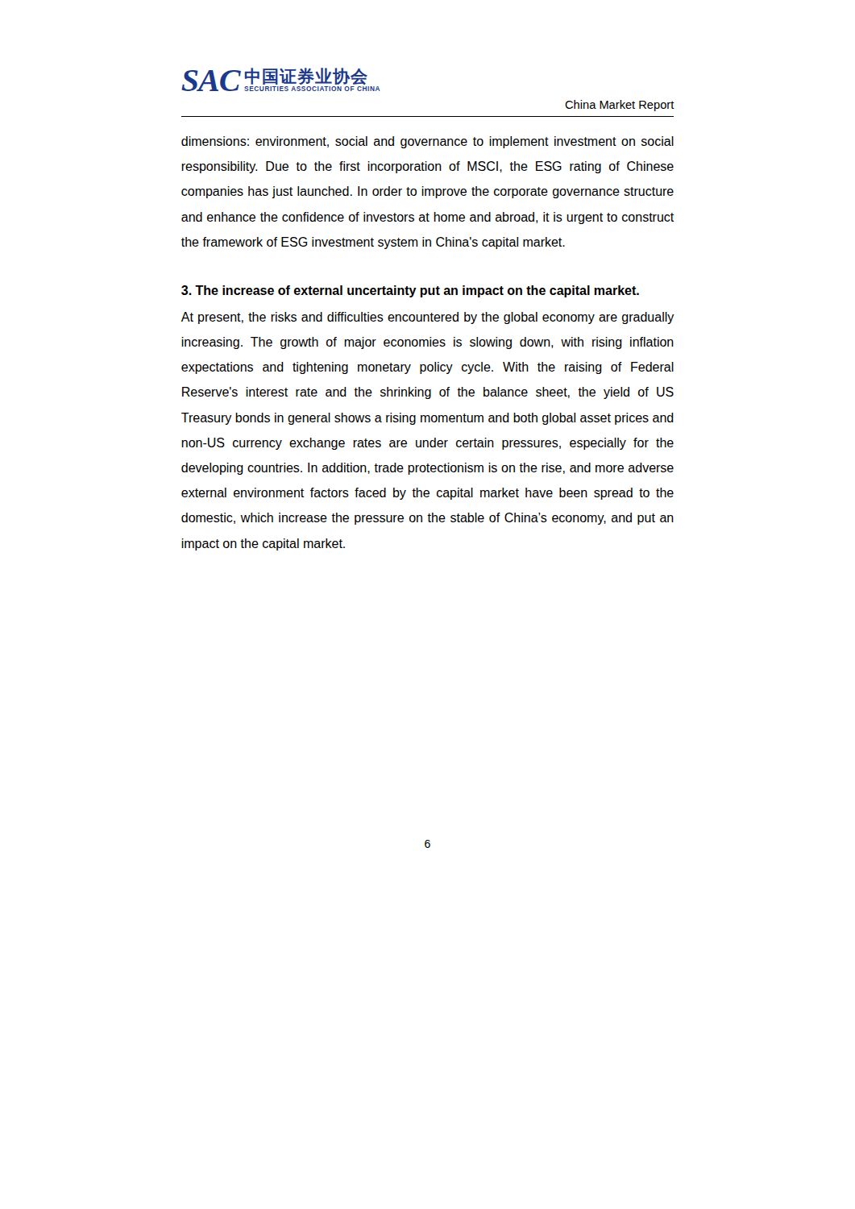SAC 中国证券业协会 SECURITIES ASSOCIATION OF CHINA
China Market Report
dimensions: environment, social and governance to implement investment on social responsibility. Due to the first incorporation of MSCI, the ESG rating of Chinese companies has just launched. In order to improve the corporate governance structure and enhance the confidence of investors at home and abroad, it is urgent to construct the framework of ESG investment system in China's capital market.
3. The increase of external uncertainty put an impact on the capital market.
At present, the risks and difficulties encountered by the global economy are gradually increasing. The growth of major economies is slowing down, with rising inflation expectations and tightening monetary policy cycle. With the raising of Federal Reserve's interest rate and the shrinking of the balance sheet, the yield of US Treasury bonds in general shows a rising momentum and both global asset prices and non-US currency exchange rates are under certain pressures, especially for the developing countries. In addition, trade protectionism is on the rise, and more adverse external environment factors faced by the capital market have been spread to the domestic, which increase the pressure on the stable of China’s economy, and put an impact on the capital market.
6